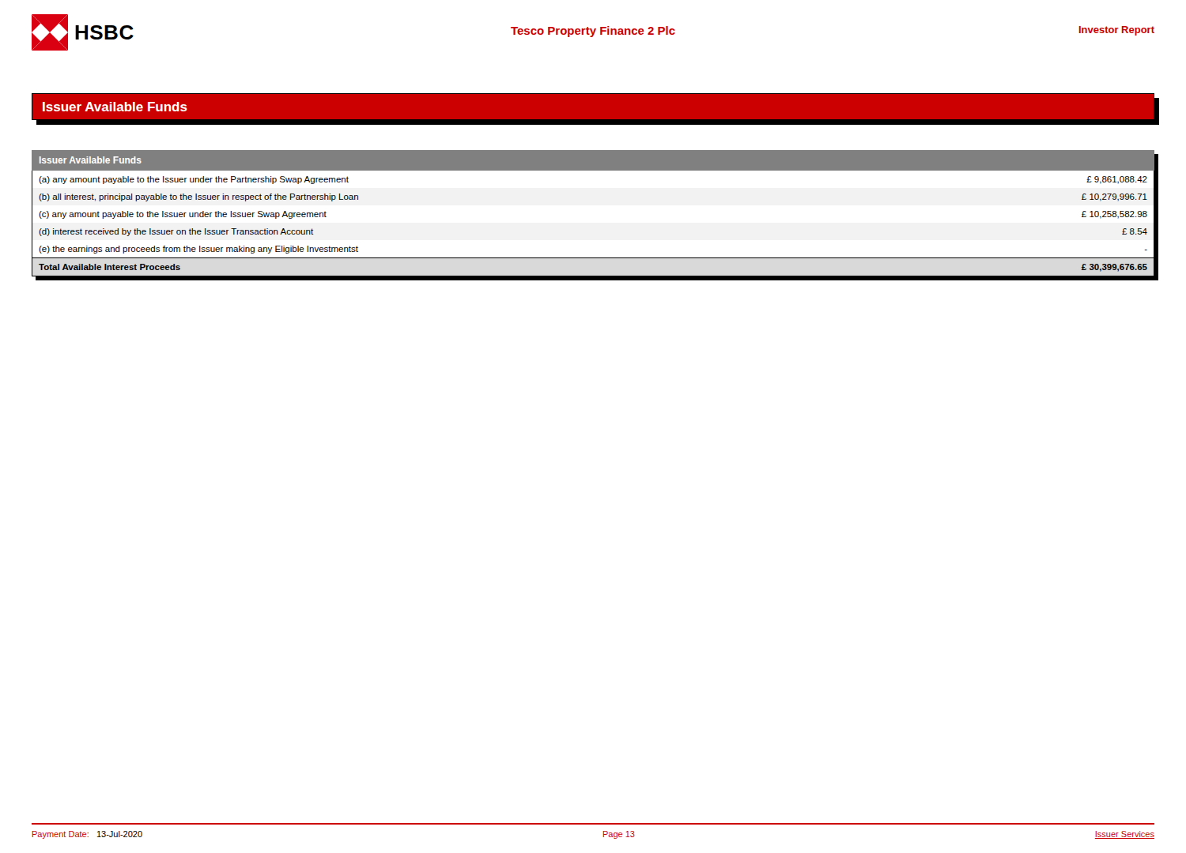HSBC
Tesco Property Finance 2 Plc
Investor Report
Issuer Available Funds
| Issuer Available Funds |
| --- |
| (a) any amount payable to the Issuer under the Partnership Swap Agreement | £ 9,861,088.42 |
| (b) all interest, principal payable to the Issuer in respect of the Partnership Loan | £ 10,279,996.71 |
| (c) any amount payable to the Issuer under the Issuer Swap Agreement | £ 10,258,582.98 |
| (d) interest received by the Issuer on the Issuer Transaction Account | £ 8.54 |
| (e) the earnings and proceeds from the Issuer making any Eligible Investmentst | - |
| Total Available Interest Proceeds | £ 30,399,676.65 |
Payment Date: 13-Jul-2020
Page 13
Issuer Services